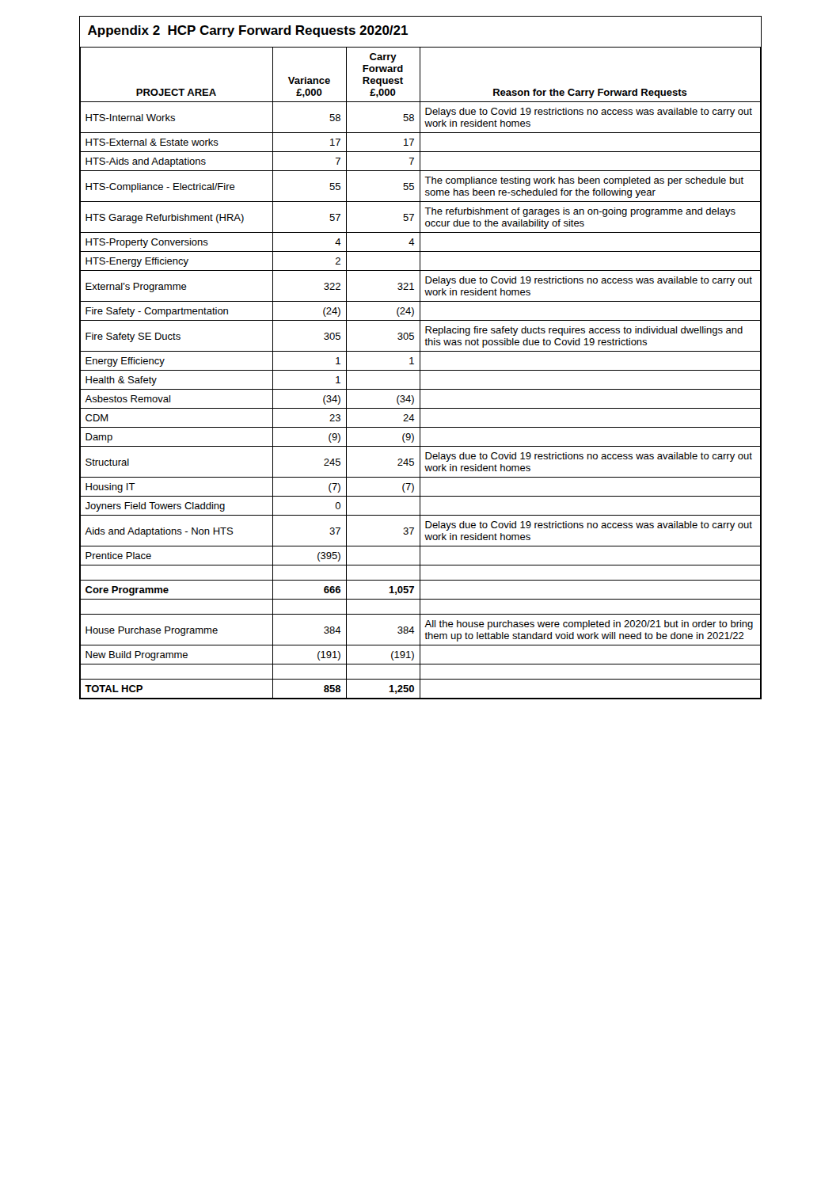Appendix 2 HCP Carry Forward Requests 2020/21
| PROJECT AREA | Variance £,000 | Carry Forward Request £,000 | Reason for the Carry Forward Requests |
| --- | --- | --- | --- |
| HTS-Internal Works | 58 | 58 | Delays due to Covid 19 restrictions no access was available to carry out work in resident homes |
| HTS-External & Estate works | 17 | 17 | |
| HTS-Aids and Adaptations | 7 | 7 | |
| HTS-Compliance - Electrical/Fire | 55 | 55 | The compliance testing work has been completed as per schedule but some has been re-scheduled for the following year |
| HTS Garage Refurbishment (HRA) | 57 | 57 | The refurbishment of garages is an on-going programme and delays occur due to the availability of sites |
| HTS-Property Conversions | 4 | 4 | |
| HTS-Energy Efficiency | 2 | | |
| External's Programme | 322 | 321 | Delays due to Covid 19 restrictions no access was available to carry out work in resident homes |
| Fire Safety - Compartmentation | (24) | (24) | |
| Fire Safety SE Ducts | 305 | 305 | Replacing fire safety ducts requires access to individual dwellings and this was not possible due to Covid 19 restrictions |
| Energy Efficiency | 1 | 1 | |
| Health & Safety | 1 | | |
| Asbestos Removal | (34) | (34) | |
| CDM | 23 | 24 | |
| Damp | (9) | (9) | |
| Structural | 245 | 245 | Delays due to Covid 19 restrictions no access was available to carry out work in resident homes |
| Housing IT | (7) | (7) | |
| Joyners Field Towers Cladding | 0 | | |
| Aids and Adaptations - Non HTS | 37 | 37 | Delays due to Covid 19 restrictions no access was available to carry out work in resident homes |
| Prentice Place | (395) | | |
| Core Programme | 666 | 1,057 | |
| House Purchase Programme | 384 | 384 | All the house purchases were completed in 2020/21 but in order to bring them up to lettable standard void work will need to be done in 2021/22 |
| New Build Programme | (191) | (191) | |
| TOTAL HCP | 858 | 1,250 | |